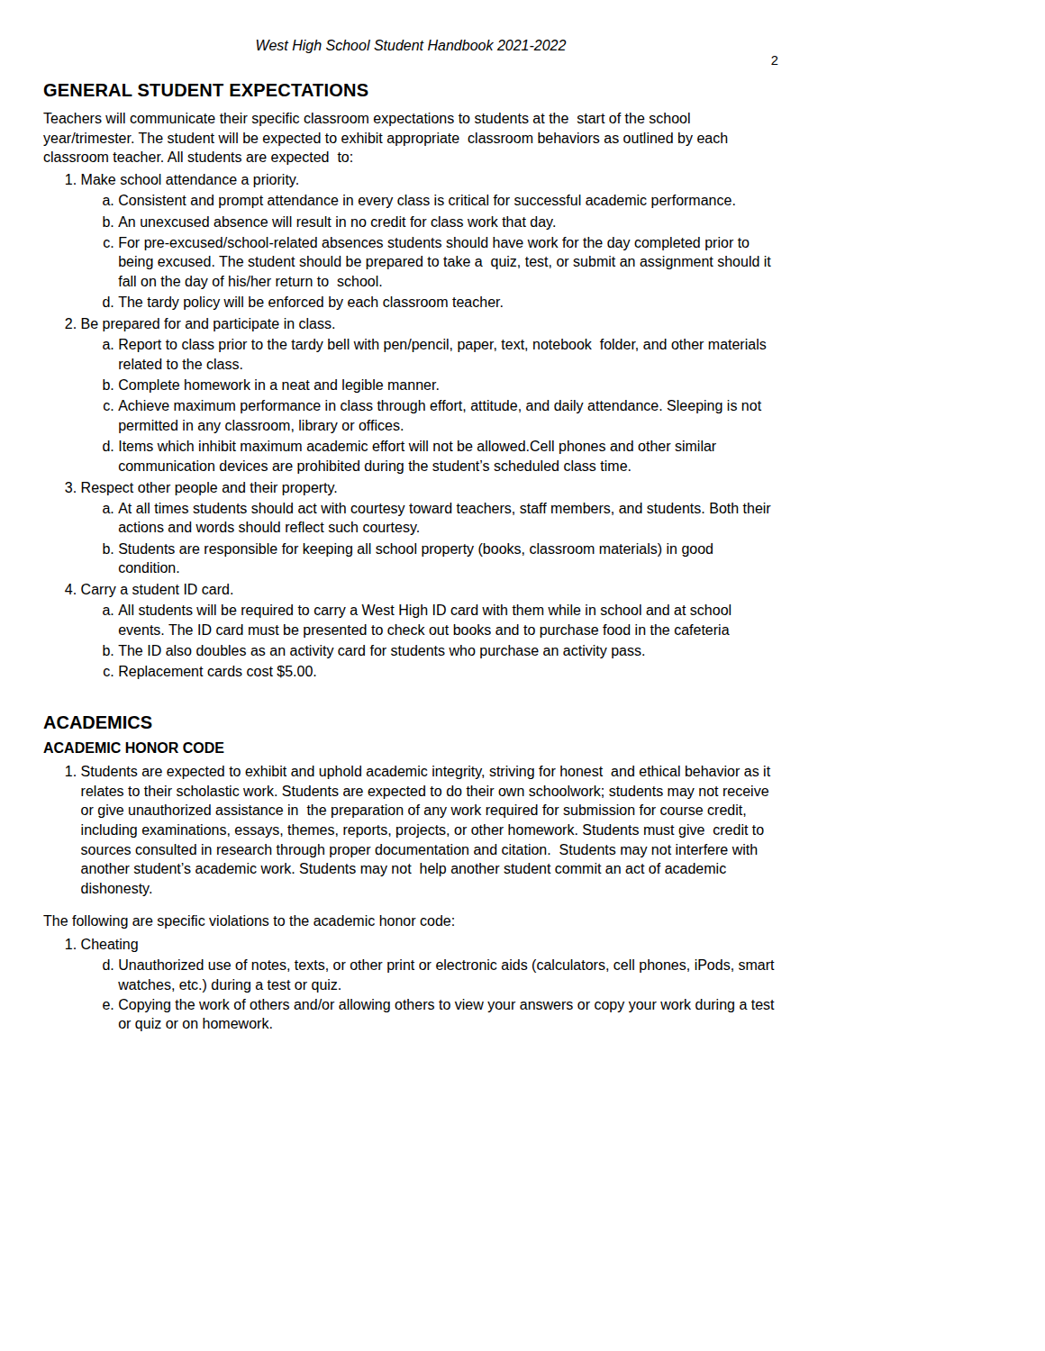West High School Student Handbook 2021-2022
2
GENERAL STUDENT EXPECTATIONS
Teachers will communicate their specific classroom expectations to students at the start of the school year/trimester. The student will be expected to exhibit appropriate classroom behaviors as outlined by each classroom teacher. All students are expected to:
Make school attendance a priority.
Consistent and prompt attendance in every class is critical for successful academic performance.
An unexcused absence will result in no credit for class work that day.
For pre-excused/school-related absences students should have work for the day completed prior to being excused. The student should be prepared to take a quiz, test, or submit an assignment should it fall on the day of his/her return to school.
The tardy policy will be enforced by each classroom teacher.
Be prepared for and participate in class.
Report to class prior to the tardy bell with pen/pencil, paper, text, notebook folder, and other materials related to the class.
Complete homework in a neat and legible manner.
Achieve maximum performance in class through effort, attitude, and daily attendance. Sleeping is not permitted in any classroom, library or offices.
Items which inhibit maximum academic effort will not be allowed.Cell phones and other similar communication devices are prohibited during the student’s scheduled class time.
Respect other people and their property.
At all times students should act with courtesy toward teachers, staff members, and students. Both their actions and words should reflect such courtesy.
Students are responsible for keeping all school property (books, classroom materials) in good condition.
Carry a student ID card.
All students will be required to carry a West High ID card with them while in school and at school events. The ID card must be presented to check out books and to purchase food in the cafeteria
The ID also doubles as an activity card for students who purchase an activity pass.
Replacement cards cost $5.00.
ACADEMICS
ACADEMIC HONOR CODE
Students are expected to exhibit and uphold academic integrity, striving for honest and ethical behavior as it relates to their scholastic work. Students are expected to do their own schoolwork; students may not receive or give unauthorized assistance in the preparation of any work required for submission for course credit, including examinations, essays, themes, reports, projects, or other homework. Students must give credit to sources consulted in research through proper documentation and citation. Students may not interfere with another student’s academic work. Students may not help another student commit an act of academic dishonesty.
The following are specific violations to the academic honor code:
Cheating
Unauthorized use of notes, texts, or other print or electronic aids (calculators, cell phones, iPods, smart watches, etc.) during a test or quiz.
Copying the work of others and/or allowing others to view your answers or copy your work during a test or quiz or on homework.